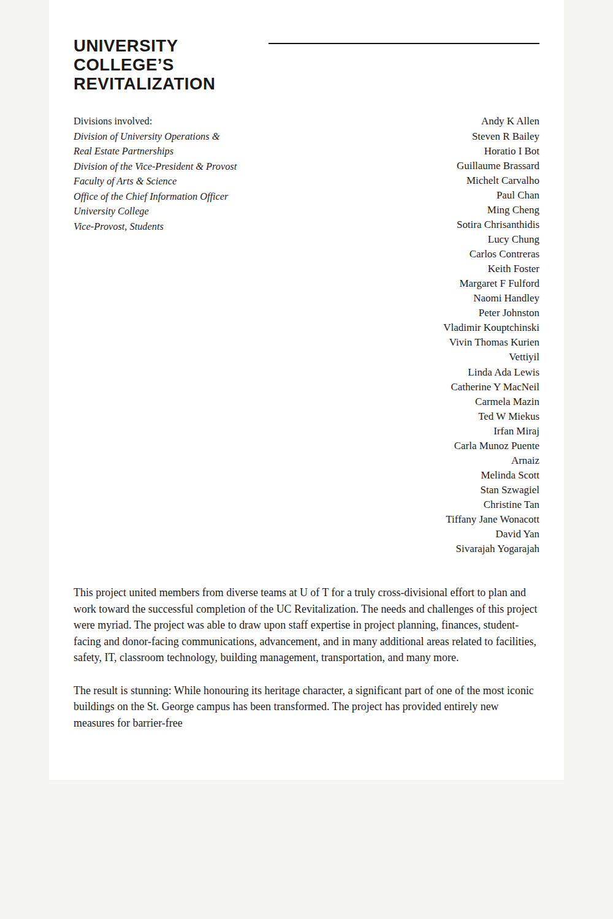University College’s
Revitalization
Divisions involved:
Division of University Operations &
Real Estate Partnerships
Division of the Vice-President & Provost
Faculty of Arts & Science
Office of the Chief Information Officer
University College
Vice-Provost, Students
Andy K Allen
Steven R Bailey
Horatio I Bot
Guillaume Brassard
Michelt Carvalho
Paul Chan
Ming Cheng
Sotira Chrisanthidis
Lucy Chung
Carlos Contreras
Keith Foster
Margaret F Fulford
Naomi Handley
Peter Johnston
Vladimir Kouptchinski
Vivin Thomas Kurien
Vettiyil
Linda Ada Lewis
Catherine Y MacNeil
Carmela Mazin
Ted W Miekus
Irfan Miraj
Carla Munoz Puente
Arnaiz
Melinda Scott
Stan Szwagiel
Christine Tan
Tiffany Jane Wonacott
David Yan
Sivarajah Yogarajah
This project united members from diverse teams at U of T for a truly cross-divisional effort to plan and work toward the successful completion of the UC Revitalization. The needs and challenges of this project were myriad. The project was able to draw upon staff expertise in project planning, finances, student-facing and donor-facing communications, advancement, and in many additional areas related to facilities, safety, IT, classroom technology, building management, transportation, and many more.
The result is stunning: While honouring its heritage character, a significant part of one of the most iconic buildings on the St. George campus has been transformed. The project has provided entirely new measures for barrier-free